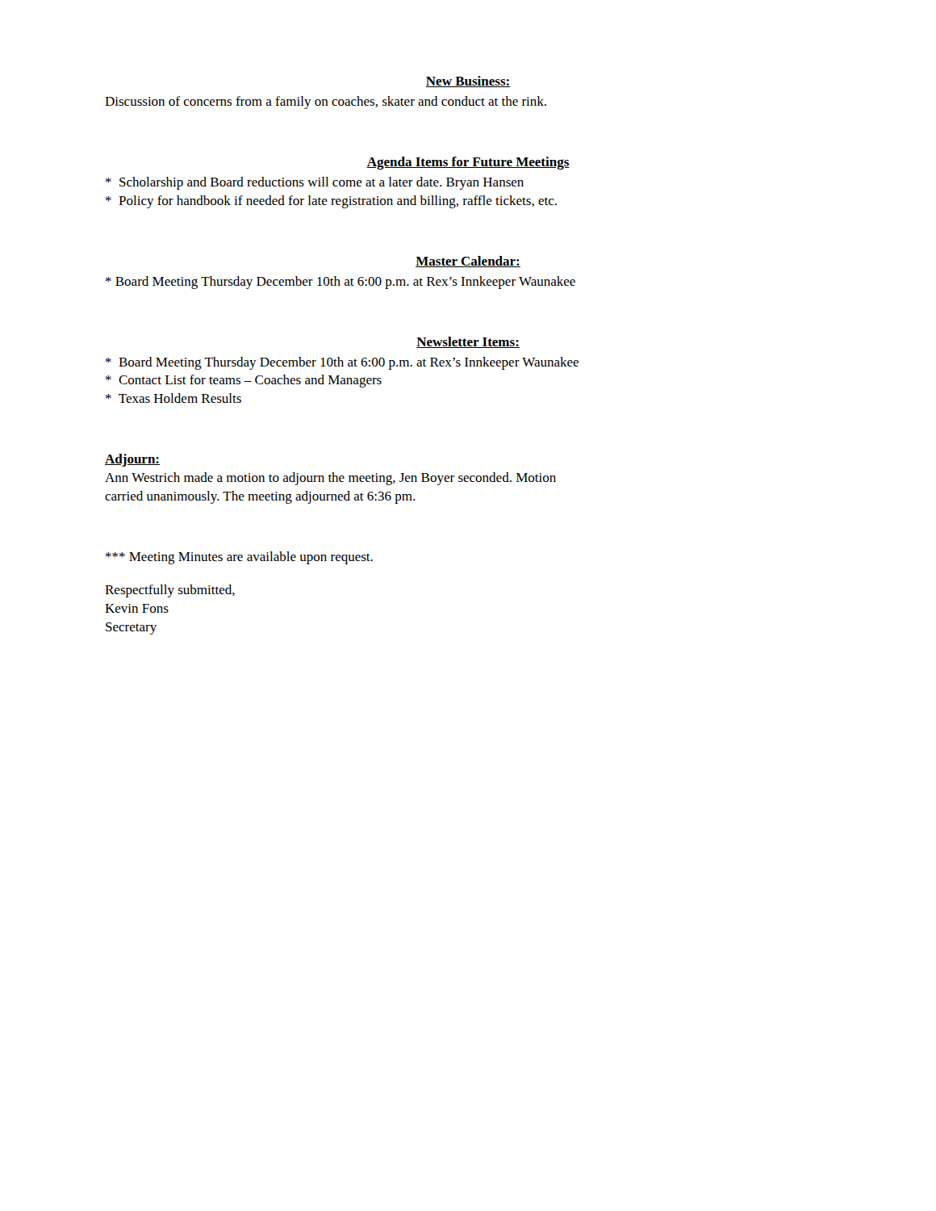New Business:
Discussion of concerns from a family on coaches, skater and conduct at the rink.
Agenda Items for Future Meetings
* Scholarship and Board reductions will come at a later date. Bryan Hansen
* Policy for handbook if needed for late registration and billing, raffle tickets, etc.
Master Calendar:
* Board Meeting Thursday December 10th at 6:00 p.m. at Rex’s Innkeeper Waunakee
Newsletter Items:
* Board Meeting Thursday December 10th at 6:00 p.m. at Rex’s Innkeeper Waunakee
* Contact List for teams – Coaches and Managers
* Texas Holdem Results
Adjourn:
Ann Westrich made a motion to adjourn the meeting, Jen Boyer seconded. Motion
carried unanimously. The meeting adjourned at 6:36 pm.
*** Meeting Minutes are available upon request.
Respectfully submitted,
Kevin Fons
Secretary